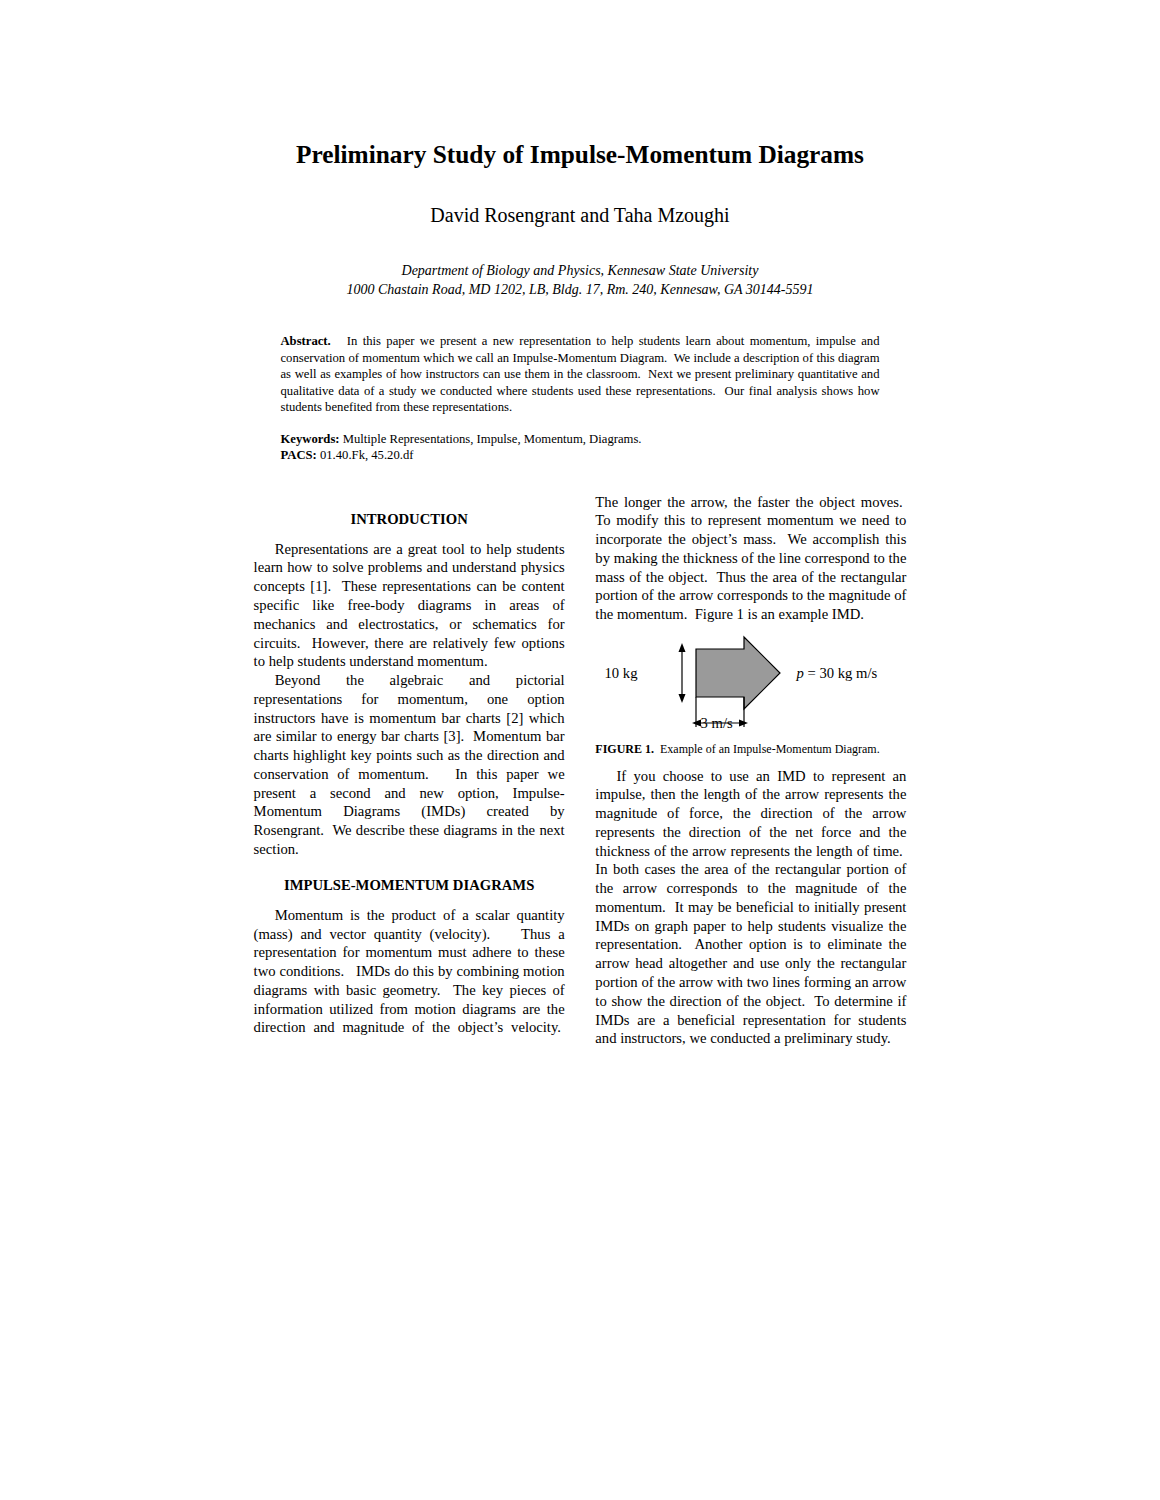Preliminary Study of Impulse-Momentum Diagrams
David Rosengrant and Taha Mzoughi
Department of Biology and Physics, Kennesaw State University
1000 Chastain Road, MD 1202, LB, Bldg. 17, Rm. 240, Kennesaw, GA 30144-5591
Abstract. In this paper we present a new representation to help students learn about momentum, impulse and conservation of momentum which we call an Impulse-Momentum Diagram. We include a description of this diagram as well as examples of how instructors can use them in the classroom. Next we present preliminary quantitative and qualitative data of a study we conducted where students used these representations. Our final analysis shows how students benefited from these representations.
Keywords: Multiple Representations, Impulse, Momentum, Diagrams.
PACS: 01.40.Fk, 45.20.df
Introduction
Representations are a great tool to help students learn how to solve problems and understand physics concepts [1]. These representations can be content specific like free-body diagrams in areas of mechanics and electrostatics, or schematics for circuits. However, there are relatively few options to help students understand momentum.
Beyond the algebraic and pictorial representations for momentum, one option instructors have is momentum bar charts [2] which are similar to energy bar charts [3]. Momentum bar charts highlight key points such as the direction and conservation of momentum. In this paper we present a second and new option, Impulse-Momentum Diagrams (IMDs) created by Rosengrant. We describe these diagrams in the next section.
Impulse-Momentum Diagrams
Momentum is the product of a scalar quantity (mass) and vector quantity (velocity). Thus a representation for momentum must adhere to these two conditions. IMDs do this by combining motion diagrams with basic geometry. The key pieces of information utilized from motion diagrams are the direction and magnitude of the object’s velocity. The longer the arrow, the faster the object moves. To modify this to represent momentum we need to incorporate the object’s mass. We accomplish this by making the thickness of the line correspond to the mass of the object. Thus the area of the rectangular portion of the arrow corresponds to the magnitude of the momentum. Figure 1 is an example IMD.
10 kg 3 m/s p = 30 kg m/s
FIGURE 1. Example of an Impulse-Momentum Diagram.
If you choose to use an IMD to represent an impulse, then the length of the arrow represents the magnitude of force, the direction of the arrow represents the direction of the net force and the thickness of the arrow represents the length of time. In both cases the area of the rectangular portion of the arrow corresponds to the magnitude of the momentum. It may be beneficial to initially present IMDs on graph paper to help students visualize the representation. Another option is to eliminate the arrow head altogether and use only the rectangular portion of the arrow with two lines forming an arrow to show the direction of the object. To determine if IMDs are a beneficial representation for students and instructors, we conducted a preliminary study.